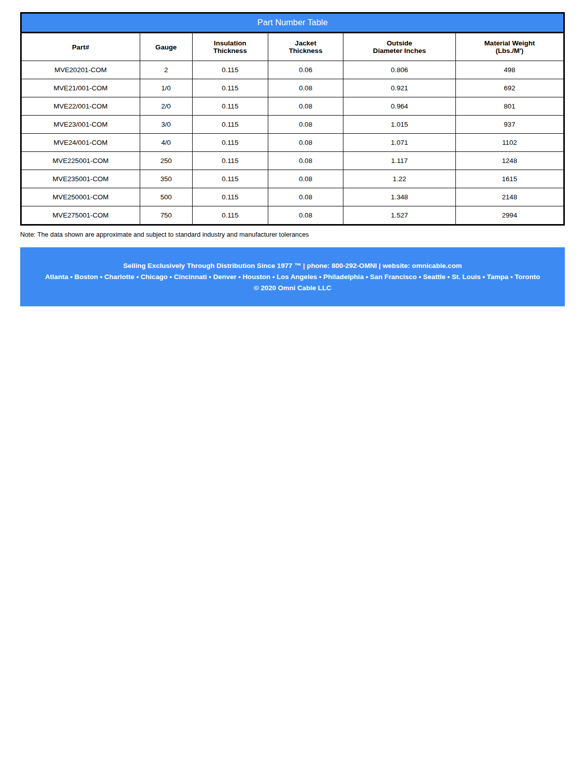Part Number Table
| Part# | Gauge | Insulation Thickness | Jacket Thickness | Outside Diameter Inches | Material Weight (Lbs./M') |
| --- | --- | --- | --- | --- | --- |
| MVE20201-COM | 2 | 0.115 | 0.06 | 0.806 | 498 |
| MVE21/001-COM | 1/0 | 0.115 | 0.08 | 0.921 | 692 |
| MVE22/001-COM | 2/0 | 0.115 | 0.08 | 0.964 | 801 |
| MVE23/001-COM | 3/0 | 0.115 | 0.08 | 1.015 | 937 |
| MVE24/001-COM | 4/0 | 0.115 | 0.08 | 1.071 | 1102 |
| MVE225001-COM | 250 | 0.115 | 0.08 | 1.117 | 1248 |
| MVE235001-COM | 350 | 0.115 | 0.08 | 1.22 | 1615 |
| MVE250001-COM | 500 | 0.115 | 0.08 | 1.348 | 2148 |
| MVE275001-COM | 750 | 0.115 | 0.08 | 1.527 | 2994 |
Note: The data shown are approximate and subject to standard industry and manufacturer tolerances
Selling Exclusively Through Distribution Since 1977 ™ | phone: 800-292-OMNI | website: omnicable.com
Atlanta • Boston • Charlotte • Chicago • Cincinnati • Denver • Houston • Los Angeles • Philadelphia • San Francisco • Seattle • St. Louis • Tampa • Toronto
© 2020 Omni Cable LLC